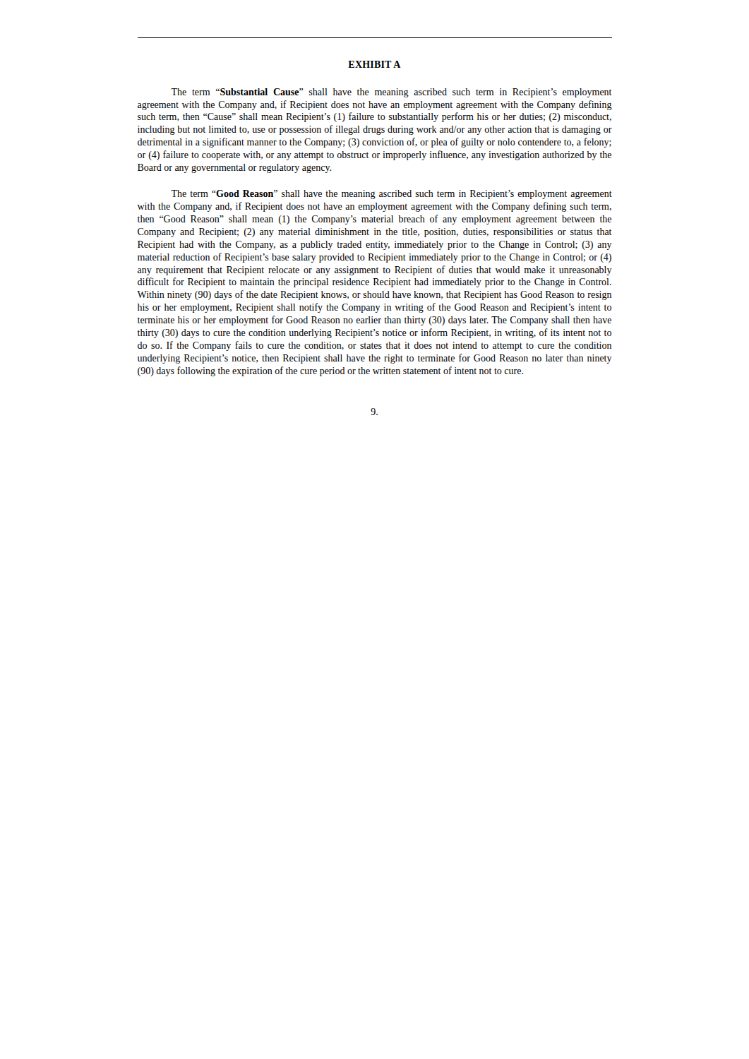EXHIBIT A
The term “Substantial Cause” shall have the meaning ascribed such term in Recipient’s employment agreement with the Company and, if Recipient does not have an employment agreement with the Company defining such term, then “Cause” shall mean Recipient’s (1) failure to substantially perform his or her duties; (2) misconduct, including but not limited to, use or possession of illegal drugs during work and/or any other action that is damaging or detrimental in a significant manner to the Company; (3) conviction of, or plea of guilty or nolo contendere to, a felony; or (4) failure to cooperate with, or any attempt to obstruct or improperly influence, any investigation authorized by the Board or any governmental or regulatory agency.
The term “Good Reason” shall have the meaning ascribed such term in Recipient’s employment agreement with the Company and, if Recipient does not have an employment agreement with the Company defining such term, then “Good Reason” shall mean (1) the Company’s material breach of any employment agreement between the Company and Recipient; (2) any material diminishment in the title, position, duties, responsibilities or status that Recipient had with the Company, as a publicly traded entity, immediately prior to the Change in Control; (3) any material reduction of Recipient’s base salary provided to Recipient immediately prior to the Change in Control; or (4) any requirement that Recipient relocate or any assignment to Recipient of duties that would make it unreasonably difficult for Recipient to maintain the principal residence Recipient had immediately prior to the Change in Control. Within ninety (90) days of the date Recipient knows, or should have known, that Recipient has Good Reason to resign his or her employment, Recipient shall notify the Company in writing of the Good Reason and Recipient’s intent to terminate his or her employment for Good Reason no earlier than thirty (30) days later. The Company shall then have thirty (30) days to cure the condition underlying Recipient’s notice or inform Recipient, in writing, of its intent not to do so. If the Company fails to cure the condition, or states that it does not intend to attempt to cure the condition underlying Recipient’s notice, then Recipient shall have the right to terminate for Good Reason no later than ninety (90) days following the expiration of the cure period or the written statement of intent not to cure.
9.